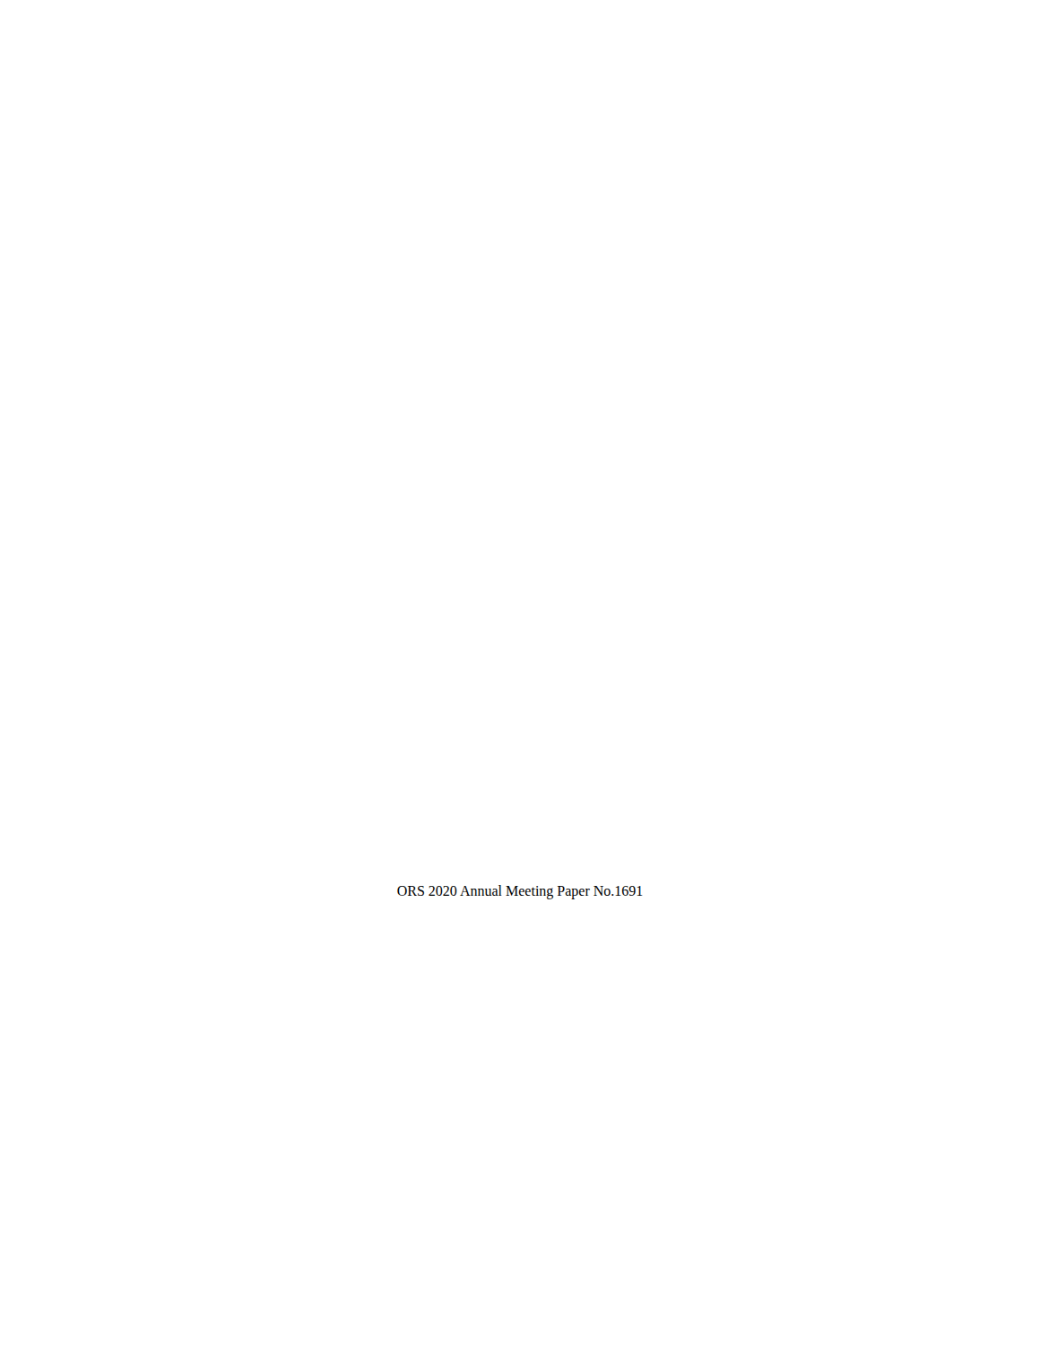ORS 2020 Annual Meeting Paper No.1691